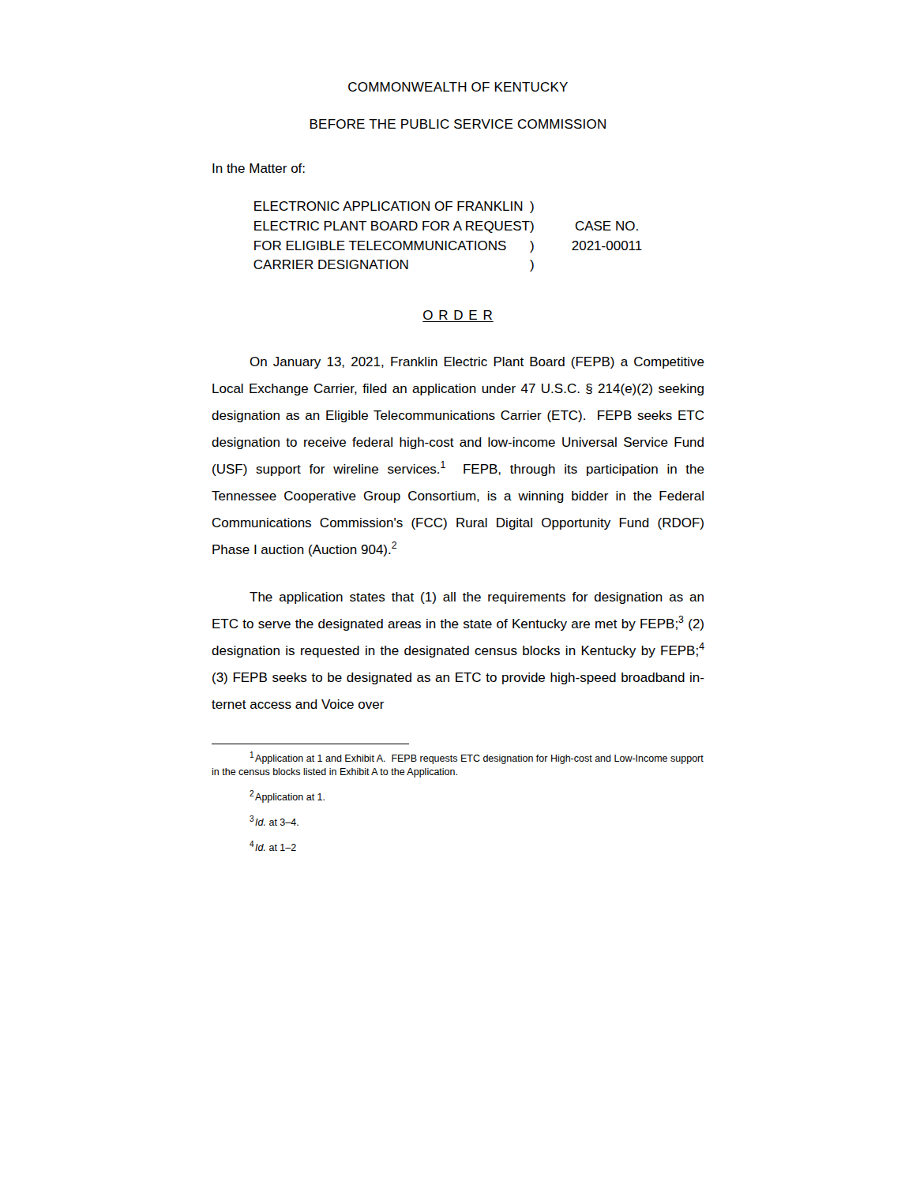COMMONWEALTH OF KENTUCKY
BEFORE THE PUBLIC SERVICE COMMISSION
In the Matter of:
| ELECTRONIC APPLICATION OF FRANKLIN | ) | |
| ELECTRIC PLANT BOARD FOR A REQUEST | ) | CASE NO. |
| FOR ELIGIBLE TELECOMMUNICATIONS | ) | 2021-00011 |
| CARRIER DESIGNATION | ) | |
O R D E R
On January 13, 2021, Franklin Electric Plant Board (FEPB) a Competitive Local Exchange Carrier, filed an application under 47 U.S.C. § 214(e)(2) seeking designation as an Eligible Telecommunications Carrier (ETC). FEPB seeks ETC designation to receive federal high-cost and low-income Universal Service Fund (USF) support for wireline services.1 FEPB, through its participation in the Tennessee Cooperative Group Consortium, is a winning bidder in the Federal Communications Commission's (FCC) Rural Digital Opportunity Fund (RDOF) Phase I auction (Auction 904).2
The application states that (1) all the requirements for designation as an ETC to serve the designated areas in the state of Kentucky are met by FEPB;3 (2) designation is requested in the designated census blocks in Kentucky by FEPB;4 (3) FEPB seeks to be designated as an ETC to provide high-speed broadband internet access and Voice over
1 Application at 1 and Exhibit A. FEPB requests ETC designation for High-cost and Low-Income support in the census blocks listed in Exhibit A to the Application.
2 Application at 1.
3 Id. at 3–4.
4 Id. at 1–2